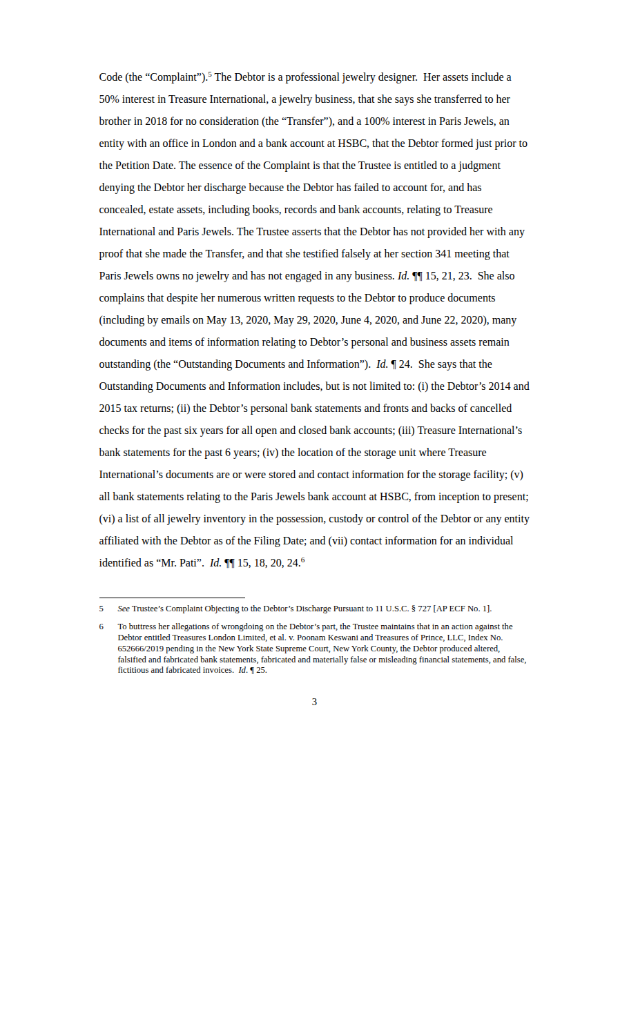Code (the “Complaint”).5 The Debtor is a professional jewelry designer. Her assets include a 50% interest in Treasure International, a jewelry business, that she says she transferred to her brother in 2018 for no consideration (the “Transfer”), and a 100% interest in Paris Jewels, an entity with an office in London and a bank account at HSBC, that the Debtor formed just prior to the Petition Date. The essence of the Complaint is that the Trustee is entitled to a judgment denying the Debtor her discharge because the Debtor has failed to account for, and has concealed, estate assets, including books, records and bank accounts, relating to Treasure International and Paris Jewels. The Trustee asserts that the Debtor has not provided her with any proof that she made the Transfer, and that she testified falsely at her section 341 meeting that Paris Jewels owns no jewelry and has not engaged in any business. Id. ¶¶ 15, 21, 23. She also complains that despite her numerous written requests to the Debtor to produce documents (including by emails on May 13, 2020, May 29, 2020, June 4, 2020, and June 22, 2020), many documents and items of information relating to Debtor’s personal and business assets remain outstanding (the “Outstanding Documents and Information”). Id. ¶ 24. She says that the Outstanding Documents and Information includes, but is not limited to: (i) the Debtor’s 2014 and 2015 tax returns; (ii) the Debtor’s personal bank statements and fronts and backs of cancelled checks for the past six years for all open and closed bank accounts; (iii) Treasure International’s bank statements for the past 6 years; (iv) the location of the storage unit where Treasure International’s documents are or were stored and contact information for the storage facility; (v) all bank statements relating to the Paris Jewels bank account at HSBC, from inception to present; (vi) a list of all jewelry inventory in the possession, custody or control of the Debtor or any entity affiliated with the Debtor as of the Filing Date; and (vii) contact information for an individual identified as “Mr. Pati”. Id. ¶¶ 15, 18, 20, 24.6
5
See Trustee’s Complaint Objecting to the Debtor’s Discharge Pursuant to 11 U.S.C. § 727 [AP ECF No. 1].
6
To buttress her allegations of wrongdoing on the Debtor’s part, the Trustee maintains that in an action against the Debtor entitled Treasures London Limited, et al. v. Poonam Keswani and Treasures of Prince, LLC, Index No. 652666/2019 pending in the New York State Supreme Court, New York County, the Debtor produced altered, falsified and fabricated bank statements, fabricated and materially false or misleading financial statements, and false, fictitious and fabricated invoices. Id. ¶ 25.
3